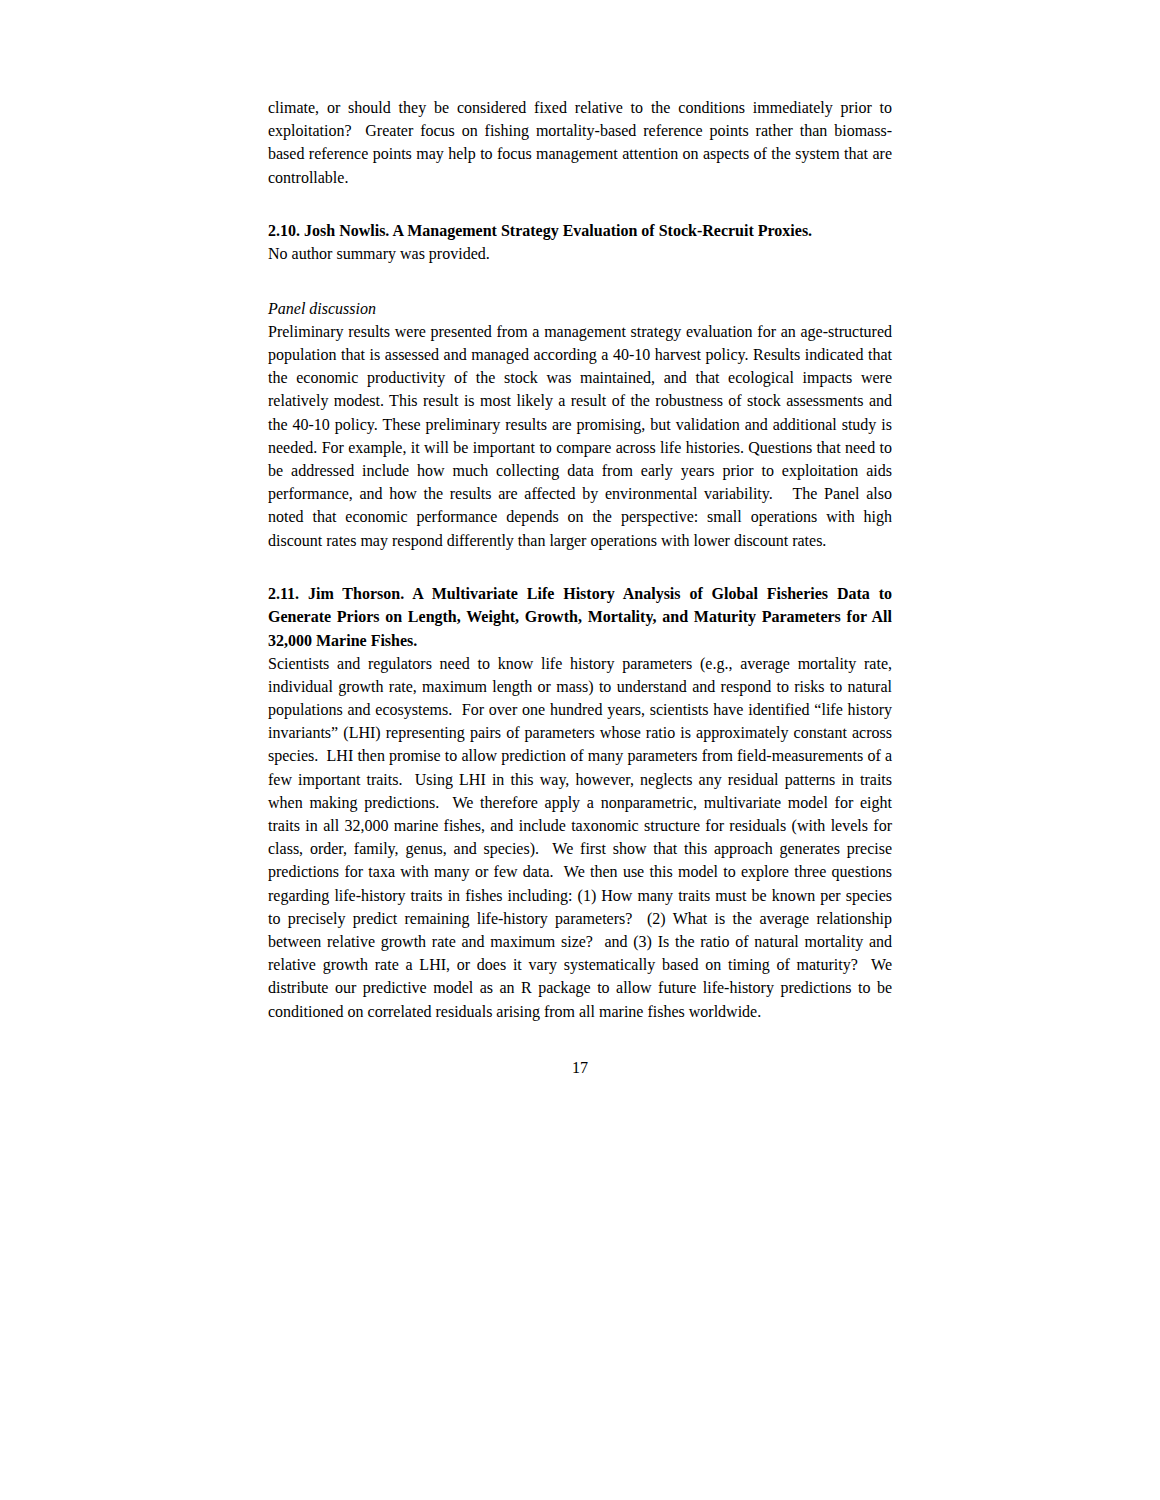climate, or should they be considered fixed relative to the conditions immediately prior to exploitation? Greater focus on fishing mortality-based reference points rather than biomass-based reference points may help to focus management attention on aspects of the system that are controllable.
2.10. Josh Nowlis. A Management Strategy Evaluation of Stock-Recruit Proxies.
No author summary was provided.
Panel discussion
Preliminary results were presented from a management strategy evaluation for an age-structured population that is assessed and managed according a 40-10 harvest policy. Results indicated that the economic productivity of the stock was maintained, and that ecological impacts were relatively modest. This result is most likely a result of the robustness of stock assessments and the 40-10 policy. These preliminary results are promising, but validation and additional study is needed. For example, it will be important to compare across life histories. Questions that need to be addressed include how much collecting data from early years prior to exploitation aids performance, and how the results are affected by environmental variability. The Panel also noted that economic performance depends on the perspective: small operations with high discount rates may respond differently than larger operations with lower discount rates.
2.11. Jim Thorson. A Multivariate Life History Analysis of Global Fisheries Data to Generate Priors on Length, Weight, Growth, Mortality, and Maturity Parameters for All 32,000 Marine Fishes.
Scientists and regulators need to know life history parameters (e.g., average mortality rate, individual growth rate, maximum length or mass) to understand and respond to risks to natural populations and ecosystems. For over one hundred years, scientists have identified “life history invariants” (LHI) representing pairs of parameters whose ratio is approximately constant across species. LHI then promise to allow prediction of many parameters from field-measurements of a few important traits. Using LHI in this way, however, neglects any residual patterns in traits when making predictions. We therefore apply a nonparametric, multivariate model for eight traits in all 32,000 marine fishes, and include taxonomic structure for residuals (with levels for class, order, family, genus, and species). We first show that this approach generates precise predictions for taxa with many or few data. We then use this model to explore three questions regarding life-history traits in fishes including: (1) How many traits must be known per species to precisely predict remaining life-history parameters? (2) What is the average relationship between relative growth rate and maximum size? and (3) Is the ratio of natural mortality and relative growth rate a LHI, or does it vary systematically based on timing of maturity? We distribute our predictive model as an R package to allow future life-history predictions to be conditioned on correlated residuals arising from all marine fishes worldwide.
17